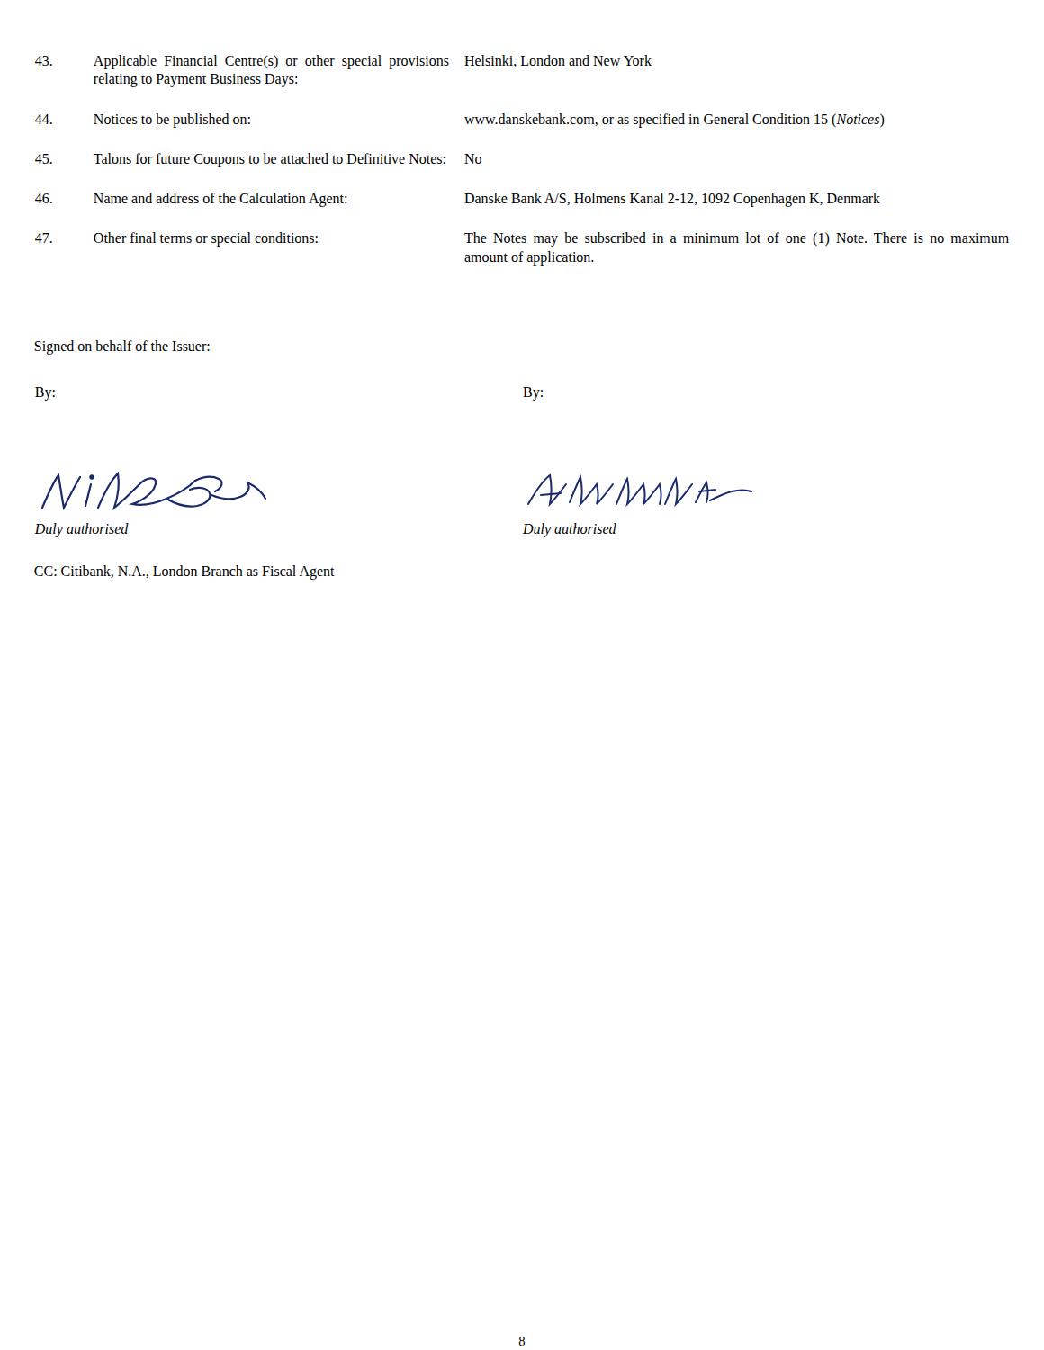| 43. | Applicable Financial Centre(s) or other special provisions relating to Payment Business Days: | Helsinki, London and New York |
| 44. | Notices to be published on: | www.danskebank.com, or as specified in General Condition 15 ( Notices ) |
| 45. | Talons for future Coupons to be attached to Definitive Notes: | No |
| 46. | Name and address of the Calculation Agent: | Danske Bank A/S, Holmens Kanal 2-12, 1092 Copenhagen K, Denmark |
| 47. | Other final terms or special conditions: | The Notes may be subscribed in a minimum lot of one (1) Note. There is no maximum amount of application. |
Signed on behalf of the Issuer:
| By: | By: |
| Duly authorised | Duly authorised |
CC: Citibank, N.A., London Branch as Fiscal Agent
8